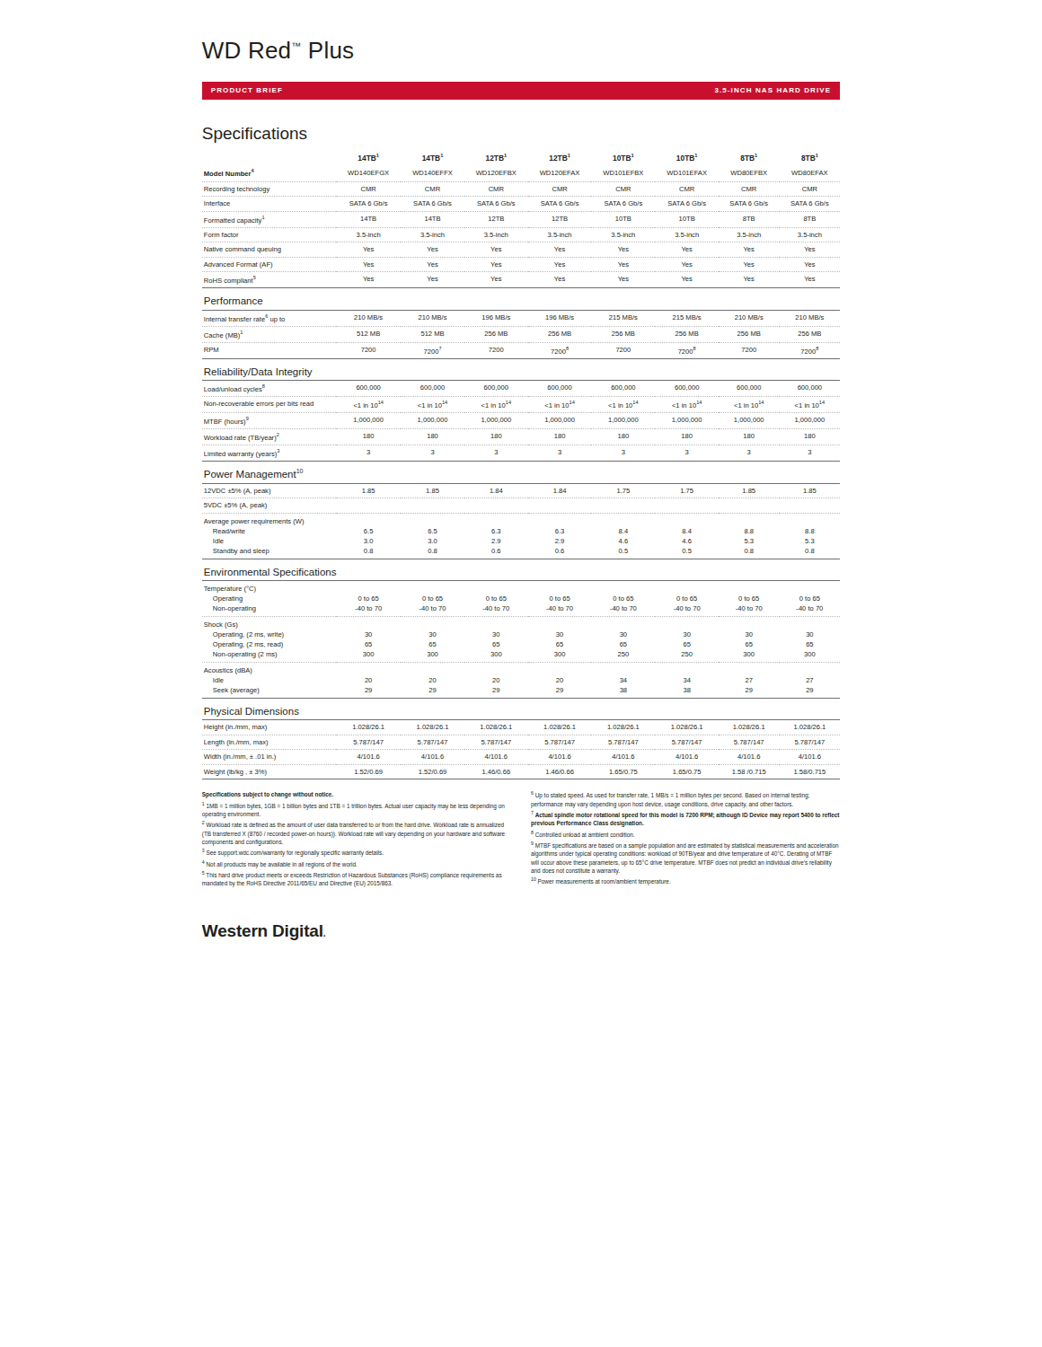WD Red™ Plus
PRODUCT BRIEF 3.5-INCH NAS HARD DRIVE
Specifications
| | 14TB 1 | 14TB 1 | 12TB 1 | 12TB 1 | 10TB 1 | 10TB 1 | 8TB 1 | 8TB 1 |
| --- | --- | --- | --- | --- | --- | --- | --- | --- |
| Model Number 4 | WD140EFGX | WD140EFFX | WD120EFBX | WD120EFAX | WD101EFBX | WD101EFAX | WD80EFBX | WD80EFAX |
| Recording technology | CMR | CMR | CMR | CMR | CMR | CMR | CMR | CMR |
| Interface | SATA 6 Gb/s | SATA 6 Gb/s | SATA 6 Gb/s | SATA 6 Gb/s | SATA 6 Gb/s | SATA 6 Gb/s | SATA 6 Gb/s | SATA 6 Gb/s |
| Formatted capacity 1 | 14TB | 14TB | 12TB | 12TB | 10TB | 10TB | 8TB | 8TB |
| Form factor | 3.5-inch | 3.5-inch | 3.5-inch | 3.5-inch | 3.5-inch | 3.5-inch | 3.5-inch | 3.5-inch |
| Native command queuing | Yes | Yes | Yes | Yes | Yes | Yes | Yes | Yes |
| Advanced Format (AF) | Yes | Yes | Yes | Yes | Yes | Yes | Yes | Yes |
| RoHS compliant 5 | Yes | Yes | Yes | Yes | Yes | Yes | Yes | Yes |
| Performance |
| Internal transfer rate 6 up to | 210 MB/s | 210 MB/s | 196 MB/s | 196 MB/s | 215 MB/s | 215 MB/s | 210 MB/s | 210 MB/s |
| Cache (MB) 1 | 512 MB | 512 MB | 256 MB | 256 MB | 256 MB | 256 MB | 256 MB | 256 MB |
| RPM | 7200 | 7200 7 | 7200 | 7200 8 | 7200 | 7200 8 | 7200 | 7200 8 |
| Reliability/Data Integrity |
| Load/unload cycles 8 | 600,000 | 600,000 | 600,000 | 600,000 | 600,000 | 600,000 | 600,000 | 600,000 |
| Non-recoverable errors per bits read | <1 in 10 14 | <1 in 10 14 | <1 in 10 14 | <1 in 10 14 | <1 in 10 14 | <1 in 10 14 | <1 in 10 14 | <1 in 10 14 |
| MTBF (hours) 9 | 1,000,000 | 1,000,000 | 1,000,000 | 1,000,000 | 1,000,000 | 1,000,000 | 1,000,000 | 1,000,000 |
| Workload rate (TB/year) 2 | 180 | 180 | 180 | 180 | 180 | 180 | 180 | 180 |
| Limited warranty (years) 3 | 3 | 3 | 3 | 3 | 3 | 3 | 3 | 3 |
| Power Management 10 |
| 12VDC ±5% (A, peak) | 1.85 | 1.85 | 1.84 | 1.84 | 1.75 | 1.75 | 1.85 | 1.85 |
| 5VDC ±5% (A, peak) | | | | | | | | |
| Average power requirements (W) Read/write Idle Standby and sleep | 6.5 3.0 0.8 | 6.5 3.0 0.8 | 6.3 2.9 0.6 | 6.3 2.9 0.6 | 8.4 4.6 0.5 | 8.4 4.6 0.5 | 8.8 5.3 0.8 | 8.8 5.3 0.8 |
| Environmental Specifications |
| Temperature (°C) Operating Non-operating | 0 to 65 -40 to 70 | 0 to 65 -40 to 70 | 0 to 65 -40 to 70 | 0 to 65 -40 to 70 | 0 to 65 -40 to 70 | 0 to 65 -40 to 70 | 0 to 65 -40 to 70 | 0 to 65 -40 to 70 |
| Shock (Gs) Operating, (2 ms, write) Operating, (2 ms, read) Non-operating (2 ms) | 30 65 300 | 30 65 300 | 30 65 300 | 30 65 300 | 30 65 250 | 30 65 250 | 30 65 300 | 30 65 300 |
| Acoustics (dBA) Idle Seek (average) | 20 29 | 20 29 | 20 29 | 20 29 | 34 38 | 34 38 | 27 29 | 27 29 |
| Physical Dimensions |
| Height (in./mm, max) | 1.028/26.1 | 1.028/26.1 | 1.028/26.1 | 1.028/26.1 | 1.028/26.1 | 1.028/26.1 | 1.028/26.1 | 1.028/26.1 |
| Length (in./mm, max) | 5.787/147 | 5.787/147 | 5.787/147 | 5.787/147 | 5.787/147 | 5.787/147 | 5.787/147 | 5.787/147 |
| Width (in./mm, ± .01 in.) | 4/101.6 | 4/101.6 | 4/101.6 | 4/101.6 | 4/101.6 | 4/101.6 | 4/101.6 | 4/101.6 |
| Weight (lb/kg , ± 3%) | 1.52/0.69 | 1.52/0.69 | 1.46/0.66 | 1.46/0.66 | 1.65/0.75 | 1.65/0.75 | 1.58 /0.715 | 1.58/0.715 |
Specifications subject to change without notice.
1 1MB = 1 million bytes, 1GB = 1 billion bytes and 1TB = 1 trillion bytes. Actual user capacity may be less depending on operating environment.
2 Workload rate is defined as the amount of user data transferred to or from the hard drive. Workload rate is annualized (TB transferred X (8760 / recorded power-on hours)). Workload rate will vary depending on your hardware and software components and configurations.
3 See support.wdc.com/warranty for regionally specific warranty details.
4 Not all products may be available in all regions of the world.
5 This hard drive product meets or exceeds Restriction of Hazardous Substances (RoHS) compliance requirements as mandated by the RoHS Directive 2011/65/EU and Directive (EU) 2015/863.
6 Up to stated speed. As used for transfer rate, 1 MB/s = 1 million bytes per second. Based on internal testing; performance may vary depending upon host device, usage conditions, drive capacity, and other factors.
7 Actual spindle motor rotational speed for this model is 7200 RPM; although ID Device may report 5400 to reflect previous Performance Class designation.
8 Controlled unload at ambient condition.
9 MTBF specifications are based on a sample population and are estimated by statistical measurements and acceleration algorithms under typical operating conditions: workload of 90TB/year and drive temperature of 40°C. Derating of MTBF will occur above these parameters, up to 65°C drive temperature. MTBF does not predict an individual drive's reliability and does not constitute a warranty.
10 Power measurements at room/ambient temperature.
Western Digital.